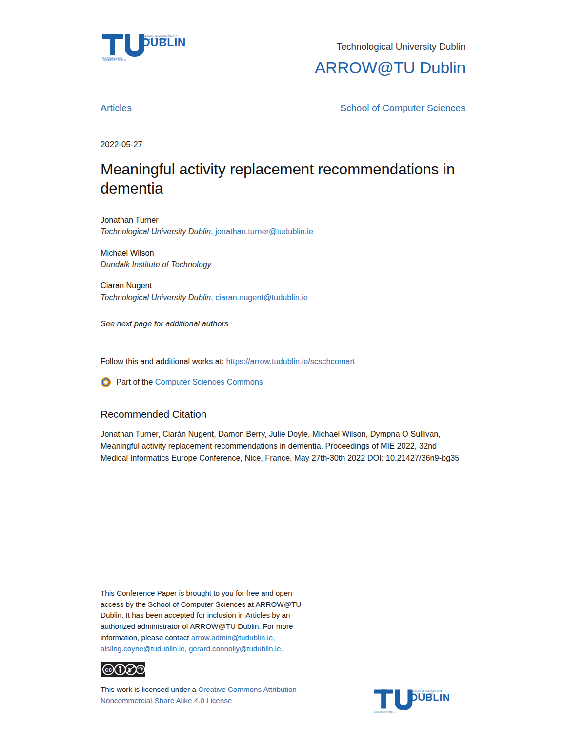TU Dublin logo DUBLIN OLLSCOIL TEICNEOLAÍOCHTA BHAILE ÁTHA CLIATH TECHNOLOGICAL UNIVERSITY DUBLIN
Technological University Dublin
ARROW@TU Dublin
Articles
School of Computer Sciences
2022-05-27
Meaningful activity replacement recommendations in dementia
Jonathan Turner Technological University Dublin, jonathan.turner@tudublin.ie
Michael Wilson Dundalk Institute of Technology
Ciaran Nugent Technological University Dublin, ciaran.nugent@tudublin.ie
See next page for additional authors
Follow this and additional works at: https://arrow.tudublin.ie/scschcomart
Part of the Computer Sciences Commons
Recommended Citation
Jonathan Turner, Ciarán Nugent, Damon Berry, Julie Doyle, Michael Wilson, Dympna O Sullivan, Meaningful activity replacement recommendations in dementia. Proceedings of MIE 2022, 32nd Medical Informatics Europe Conference, Nice, France, May 27th-30th 2022 DOI: 10.21427/36n9-bg35
This Conference Paper is brought to you for free and open access by the School of Computer Sciences at ARROW@TU Dublin. It has been accepted for inclusion in Articles by an authorized administrator of ARROW@TU Dublin. For more information, please contact arrow.admin@tudublin.ie, aisling.coyne@tudublin.ie, gerard.connolly@tudublin.ie.
cc $
This work is licensed under a Creative Commons Attribution-Noncommercial-Share Alike 4.0 License
TU Dublin logo DUBLIN OLLSCOIL TEICNEOLAÍOCHTA BHAILE ÁTHA CLIATH TECHNOLOGICAL UNIVERSITY DUBLIN